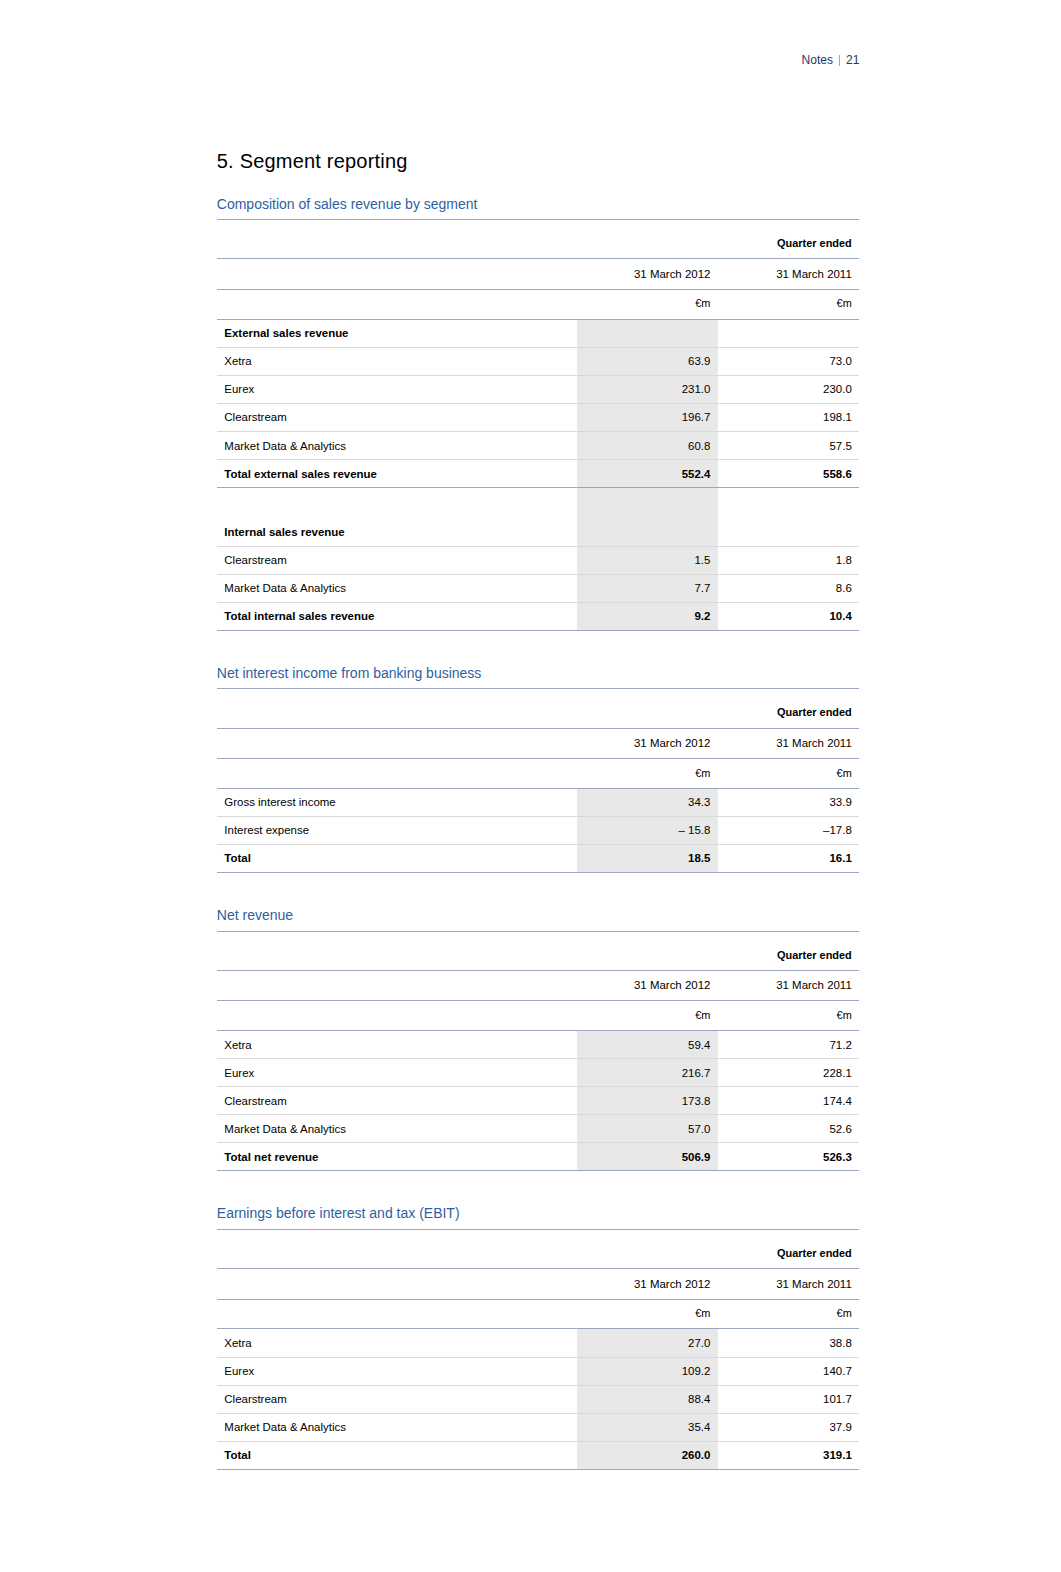Notes 21
5. Segment reporting
Composition of sales revenue by segment
| | | Quarter ended |
| --- | --- | --- |
| | 31 March 2012 | 31 March 2011 |
| | €m | €m |
| External sales revenue | | |
| Xetra | 63.9 | 73.0 |
| Eurex | 231.0 | 230.0 |
| Clearstream | 196.7 | 198.1 |
| Market Data & Analytics | 60.8 | 57.5 |
| Total external sales revenue | 552.4 | 558.6 |
| Internal sales revenue | | |
| Clearstream | 1.5 | 1.8 |
| Market Data & Analytics | 7.7 | 8.6 |
| Total internal sales revenue | 9.2 | 10.4 |
Net interest income from banking business
| | | Quarter ended |
| --- | --- | --- |
| | 31 March 2012 | 31 March 2011 |
| | €m | €m |
| Gross interest income | 34.3 | 33.9 |
| Interest expense | – 15.8 | –17.8 |
| Total | 18.5 | 16.1 |
Net revenue
| | | Quarter ended |
| --- | --- | --- |
| | 31 March 2012 | 31 March 2011 |
| | €m | €m |
| Xetra | 59.4 | 71.2 |
| Eurex | 216.7 | 228.1 |
| Clearstream | 173.8 | 174.4 |
| Market Data & Analytics | 57.0 | 52.6 |
| Total net revenue | 506.9 | 526.3 |
Earnings before interest and tax (EBIT)
| | | Quarter ended |
| --- | --- | --- |
| | 31 March 2012 | 31 March 2011 |
| | €m | €m |
| Xetra | 27.0 | 38.8 |
| Eurex | 109.2 | 140.7 |
| Clearstream | 88.4 | 101.7 |
| Market Data & Analytics | 35.4 | 37.9 |
| Total | 260.0 | 319.1 |